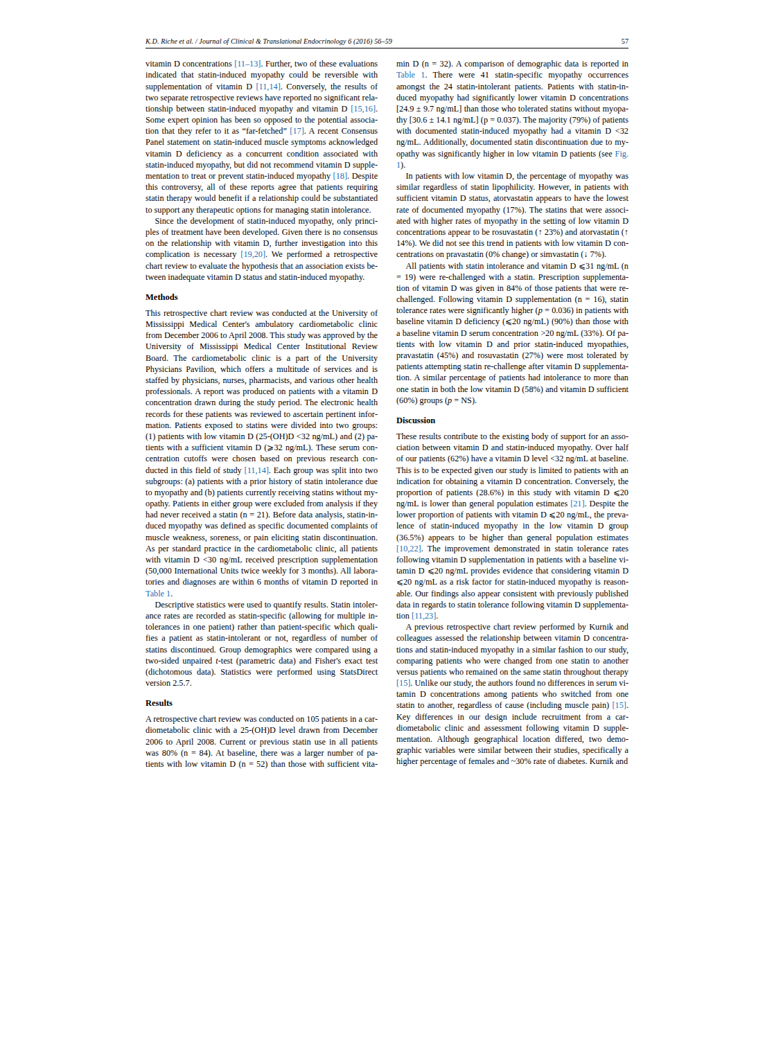K.D. Riche et al. / Journal of Clinical & Translational Endocrinology 6 (2016) 56–59 57
vitamin D concentrations [11–13]. Further, two of these evaluations indicated that statin-induced myopathy could be reversible with supplementation of vitamin D [11,14]. Conversely, the results of two separate retrospective reviews have reported no significant relationship between statin-induced myopathy and vitamin D [15,16]. Some expert opinion has been so opposed to the potential association that they refer to it as “far-fetched” [17]. A recent Consensus Panel statement on statin-induced muscle symptoms acknowledged vitamin D deficiency as a concurrent condition associated with statin-induced myopathy, but did not recommend vitamin D supplementation to treat or prevent statin-induced myopathy [18]. Despite this controversy, all of these reports agree that patients requiring statin therapy would benefit if a relationship could be substantiated to support any therapeutic options for managing statin intolerance.
Since the development of statin-induced myopathy, only principles of treatment have been developed. Given there is no consensus on the relationship with vitamin D, further investigation into this complication is necessary [19,20]. We performed a retrospective chart review to evaluate the hypothesis that an association exists between inadequate vitamin D status and statin-induced myopathy.
Methods
This retrospective chart review was conducted at the University of Mississippi Medical Center's ambulatory cardiometabolic clinic from December 2006 to April 2008. This study was approved by the University of Mississippi Medical Center Institutional Review Board. The cardiometabolic clinic is a part of the University Physicians Pavilion, which offers a multitude of services and is staffed by physicians, nurses, pharmacists, and various other health professionals. A report was produced on patients with a vitamin D concentration drawn during the study period. The electronic health records for these patients was reviewed to ascertain pertinent information. Patients exposed to statins were divided into two groups: (1) patients with low vitamin D (25-(OH)D <32 ng/mL) and (2) patients with a sufficient vitamin D (⩾32 ng/mL). These serum concentration cutoffs were chosen based on previous research conducted in this field of study [11,14]. Each group was split into two subgroups: (a) patients with a prior history of statin intolerance due to myopathy and (b) patients currently receiving statins without myopathy. Patients in either group were excluded from analysis if they had never received a statin (n = 21). Before data analysis, statin-induced myopathy was defined as specific documented complaints of muscle weakness, soreness, or pain eliciting statin discontinuation. As per standard practice in the cardiometabolic clinic, all patients with vitamin D <30 ng/mL received prescription supplementation (50,000 International Units twice weekly for 3 months). All laboratories and diagnoses are within 6 months of vitamin D reported in Table 1.
Descriptive statistics were used to quantify results. Statin intolerance rates are recorded as statin-specific (allowing for multiple intolerances in one patient) rather than patient-specific which qualifies a patient as statin-intolerant or not, regardless of number of statins discontinued. Group demographics were compared using a two-sided unpaired t-test (parametric data) and Fisher's exact test (dichotomous data). Statistics were performed using StatsDirect version 2.5.7.
Results
A retrospective chart review was conducted on 105 patients in a cardiometabolic clinic with a 25-(OH)D level drawn from December 2006 to April 2008. Current or previous statin use in all patients was 80% (n = 84). At baseline, there was a larger number of patients with low vitamin D (n = 52) than those with sufficient vitamin D (n = 32). A comparison of demographic data is reported in Table 1. There were 41 statin-specific myopathy occurrences amongst the 24 statin-intolerant patients. Patients with statin-induced myopathy had significantly lower vitamin D concentrations [24.9 ± 9.7 ng/mL] than those who tolerated statins without myopathy [30.6 ± 14.1 ng/mL] (p = 0.037). The majority (79%) of patients with documented statin-induced myopathy had a vitamin D <32 ng/mL. Additionally, documented statin discontinuation due to myopathy was significantly higher in low vitamin D patients (see Fig. 1).
In patients with low vitamin D, the percentage of myopathy was similar regardless of statin lipophilicity. However, in patients with sufficient vitamin D status, atorvastatin appears to have the lowest rate of documented myopathy (17%). The statins that were associated with higher rates of myopathy in the setting of low vitamin D concentrations appear to be rosuvastatin (↑ 23%) and atorvastatin (↑ 14%). We did not see this trend in patients with low vitamin D concentrations on pravastatin (0% change) or simvastatin (↓ 7%).
All patients with statin intolerance and vitamin D ⩽31 ng/mL (n = 19) were re-challenged with a statin. Prescription supplementation of vitamin D was given in 84% of those patients that were re-challenged. Following vitamin D supplementation (n = 16), statin tolerance rates were significantly higher (p = 0.036) in patients with baseline vitamin D deficiency (⩽20 ng/mL) (90%) than those with a baseline vitamin D serum concentration >20 ng/mL (33%). Of patients with low vitamin D and prior statin-induced myopathies, pravastatin (45%) and rosuvastatin (27%) were most tolerated by patients attempting statin re-challenge after vitamin D supplementation. A similar percentage of patients had intolerance to more than one statin in both the low vitamin D (58%) and vitamin D sufficient (60%) groups (p = NS).
Discussion
These results contribute to the existing body of support for an association between vitamin D and statin-induced myopathy. Over half of our patients (62%) have a vitamin D level <32 ng/mL at baseline. This is to be expected given our study is limited to patients with an indication for obtaining a vitamin D concentration. Conversely, the proportion of patients (28.6%) in this study with vitamin D ⩽20 ng/mL is lower than general population estimates [21]. Despite the lower proportion of patients with vitamin D ⩽20 ng/mL, the prevalence of statin-induced myopathy in the low vitamin D group (36.5%) appears to be higher than general population estimates [10,22]. The improvement demonstrated in statin tolerance rates following vitamin D supplementation in patients with a baseline vitamin D ⩽20 ng/mL provides evidence that considering vitamin D ⩽20 ng/mL as a risk factor for statin-induced myopathy is reasonable. Our findings also appear consistent with previously published data in regards to statin tolerance following vitamin D supplementation [11,23].
A previous retrospective chart review performed by Kurnik and colleagues assessed the relationship between vitamin D concentrations and statin-induced myopathy in a similar fashion to our study, comparing patients who were changed from one statin to another versus patients who remained on the same statin throughout therapy [15]. Unlike our study, the authors found no differences in serum vitamin D concentrations among patients who switched from one statin to another, regardless of cause (including muscle pain) [15]. Key differences in our design include recruitment from a cardiometabolic clinic and assessment following vitamin D supplementation. Although geographical location differed, two demographic variables were similar between their studies, specifically a higher percentage of females and ~30% rate of diabetes. Kurnik and